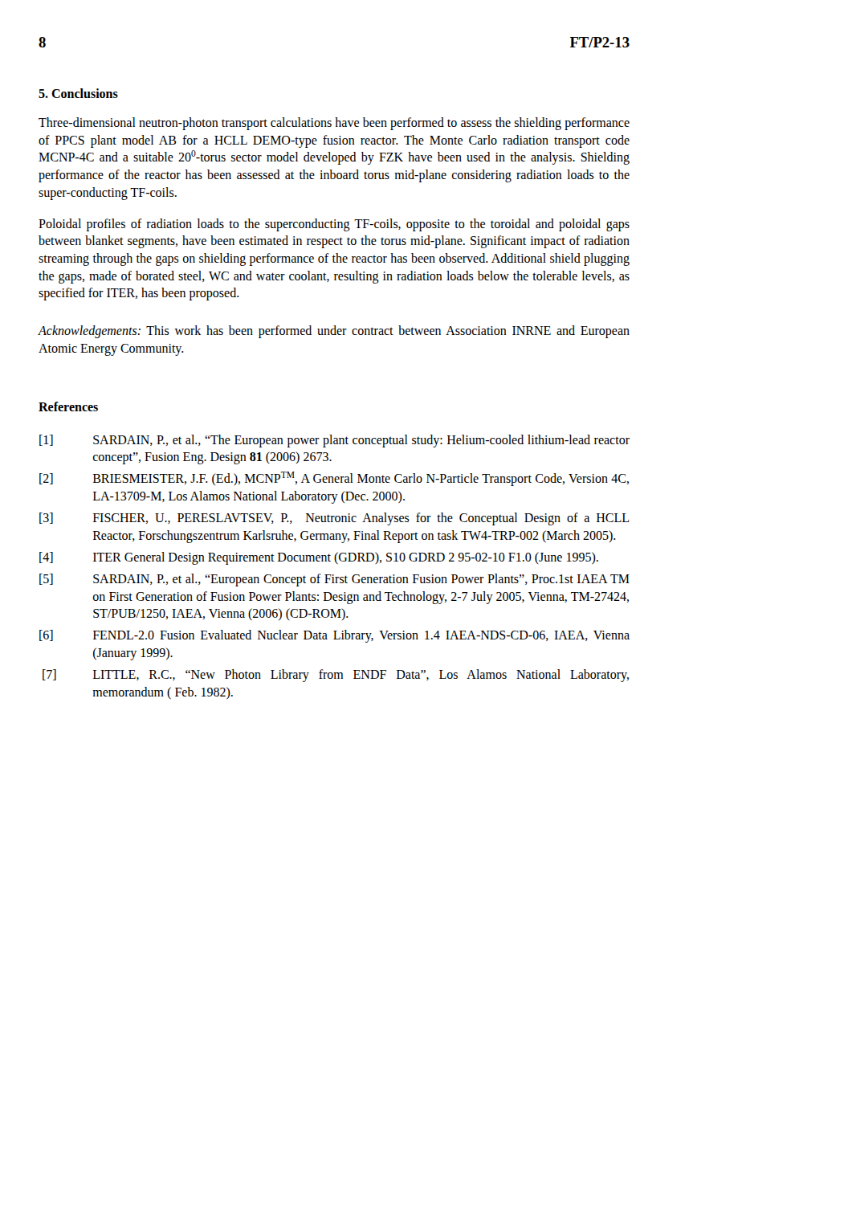8 FT/P2-13
5. Conclusions
Three-dimensional neutron-photon transport calculations have been performed to assess the shielding performance of PPCS plant model AB for a HCLL DEMO-type fusion reactor. The Monte Carlo radiation transport code MCNP-4C and a suitable 200-torus sector model developed by FZK have been used in the analysis. Shielding performance of the reactor has been assessed at the inboard torus mid-plane considering radiation loads to the super-conducting TF-coils.
Poloidal profiles of radiation loads to the superconducting TF-coils, opposite to the toroidal and poloidal gaps between blanket segments, have been estimated in respect to the torus mid-plane. Significant impact of radiation streaming through the gaps on shielding performance of the reactor has been observed. Additional shield plugging the gaps, made of borated steel, WC and water coolant, resulting in radiation loads below the tolerable levels, as specified for ITER, has been proposed.
Acknowledgements: This work has been performed under contract between Association INRNE and European Atomic Energy Community.
References
[1] SARDAIN, P., et al., “The European power plant conceptual study: Helium-cooled lithium-lead reactor concept”, Fusion Eng. Design 81 (2006) 2673.
[2] BRIESMEISTER, J.F. (Ed.), MCNPTM, A General Monte Carlo N-Particle Transport Code, Version 4C, LA-13709-M, Los Alamos National Laboratory (Dec. 2000).
[3] FISCHER, U., PERESLAVTSEV, P., Neutronic Analyses for the Conceptual Design of a HCLL Reactor, Forschungszentrum Karlsruhe, Germany, Final Report on task TW4-TRP-002 (March 2005).
[4] ITER General Design Requirement Document (GDRD), S10 GDRD 2 95-02-10 F1.0 (June 1995).
[5] SARDAIN, P., et al., “European Concept of First Generation Fusion Power Plants”, Proc.1st IAEA TM on First Generation of Fusion Power Plants: Design and Technology, 2-7 July 2005, Vienna, TM-27424, ST/PUB/1250, IAEA, Vienna (2006) (CD-ROM).
[6] FENDL-2.0 Fusion Evaluated Nuclear Data Library, Version 1.4 IAEA-NDS-CD-06, IAEA, Vienna (January 1999).
[7] LITTLE, R.C., “New Photon Library from ENDF Data”, Los Alamos National Laboratory, memorandum ( Feb. 1982).